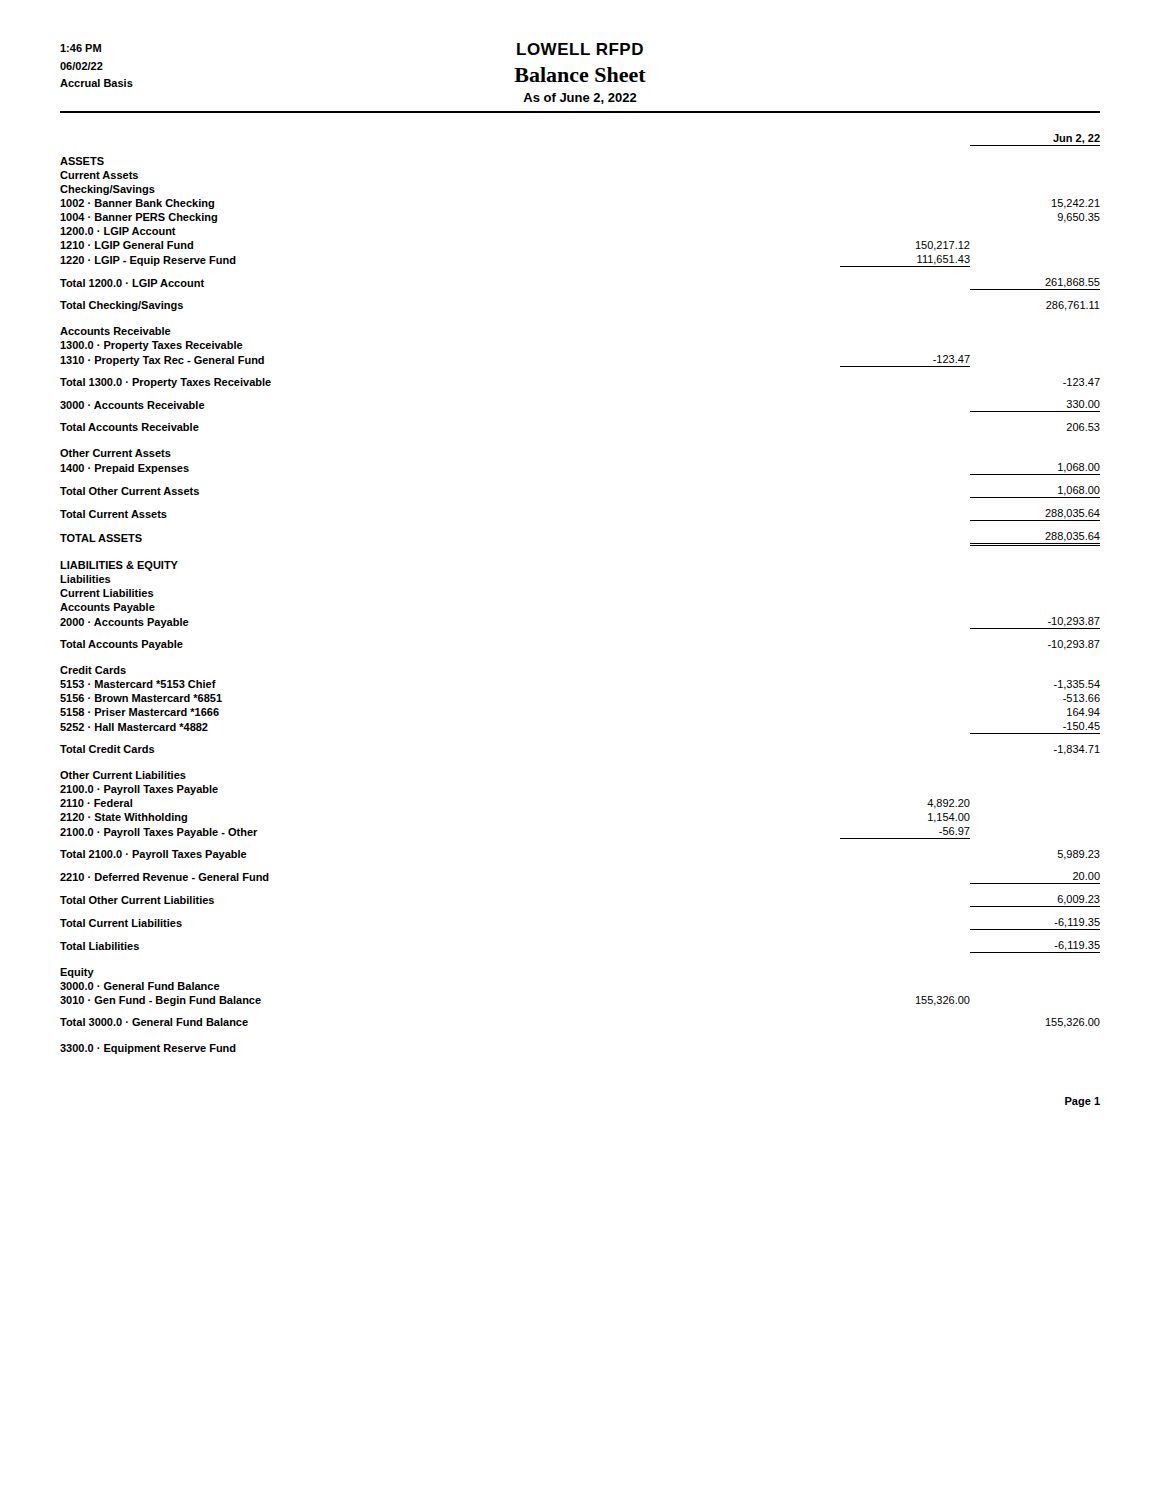1:46 PM
06/02/22
Accrual Basis
LOWELL RFPD
Balance Sheet
As of June 2, 2022
| | | Jun 2, 22 |
| ASSETS | | |
| Current Assets | | |
| Checking/Savings | | |
| 1002 · Banner Bank Checking | | 15,242.21 |
| 1004 · Banner PERS Checking | | 9,650.35 |
| 1200.0 · LGIP Account | | |
| 1210 · LGIP General Fund | 150,217.12 | |
| 1220 · LGIP - Equip Reserve Fund | 111,651.43 | |
| Total 1200.0 · LGIP Account | | 261,868.55 |
| Total Checking/Savings | | 286,761.11 |
| Accounts Receivable | | |
| 1300.0 · Property Taxes Receivable | | |
| 1310 · Property Tax Rec - General Fund | -123.47 | |
| Total 1300.0 · Property Taxes Receivable | | -123.47 |
| 3000 · Accounts Receivable | | 330.00 |
| Total Accounts Receivable | | 206.53 |
| Other Current Assets | | |
| 1400 · Prepaid Expenses | | 1,068.00 |
| Total Other Current Assets | | 1,068.00 |
| Total Current Assets | | 288,035.64 |
| TOTAL ASSETS | | 288,035.64 |
| LIABILITIES & EQUITY | | |
| Liabilities | | |
| Current Liabilities | | |
| Accounts Payable | | |
| 2000 · Accounts Payable | | -10,293.87 |
| Total Accounts Payable | | -10,293.87 |
| Credit Cards | | |
| 5153 · Mastercard *5153 Chief | | -1,335.54 |
| 5156 · Brown Mastercard *6851 | | -513.66 |
| 5158 · Priser Mastercard *1666 | | 164.94 |
| 5252 · Hall Mastercard *4882 | | -150.45 |
| Total Credit Cards | | -1,834.71 |
| Other Current Liabilities | | |
| 2100.0 · Payroll Taxes Payable | | |
| 2110 · Federal | 4,892.20 | |
| 2120 · State Withholding | 1,154.00 | |
| 2100.0 · Payroll Taxes Payable - Other | -56.97 | |
| Total 2100.0 · Payroll Taxes Payable | | 5,989.23 |
| 2210 · Deferred Revenue - General Fund | | 20.00 |
| Total Other Current Liabilities | | 6,009.23 |
| Total Current Liabilities | | -6,119.35 |
| Total Liabilities | | -6,119.35 |
| Equity | | |
| 3000.0 · General Fund Balance | | |
| 3010 · Gen Fund - Begin Fund Balance | 155,326.00 | |
| Total 3000.0 · General Fund Balance | | 155,326.00 |
| 3300.0 · Equipment Reserve Fund | | |
Page 1